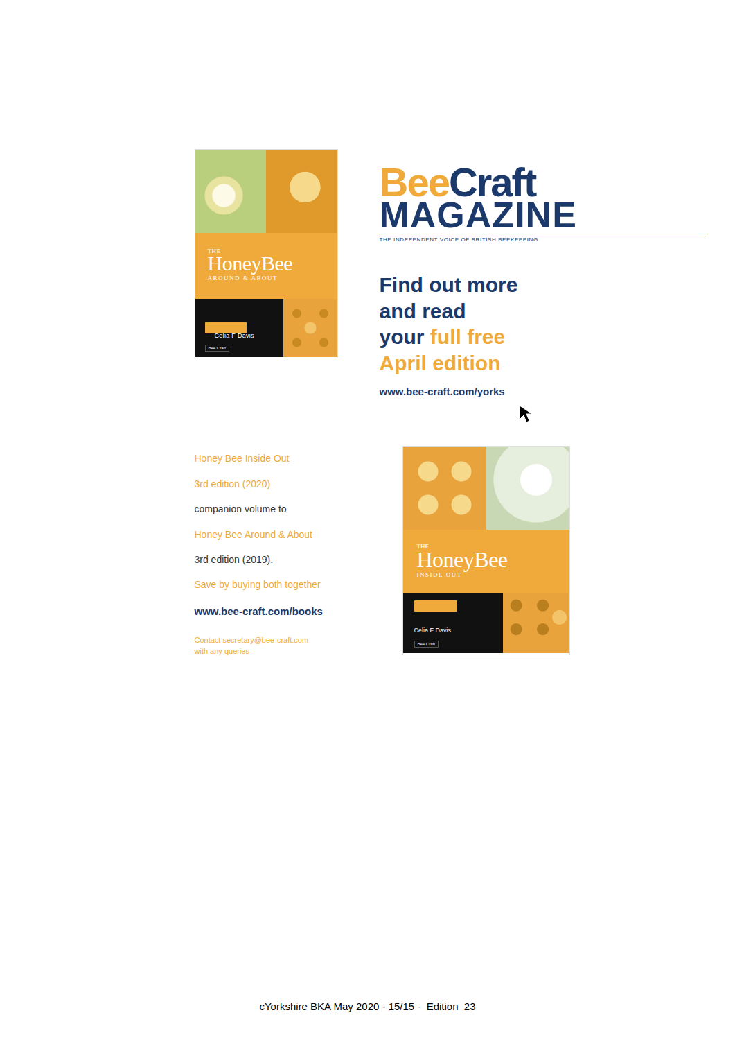THE HoneyBee AROUND & ABOUT
Celia F Davis
Bee Craft
Bee Craft
MAGAZINE
THE INDEPENDENT VOICE OF BRITISH BEEKEEPING
Find out more
and read
your full free
April edition
www.bee-craft.com/yorks
Honey Bee Inside Out
3rd edition (2020)
companion volume to
Honey Bee Around & About
3rd edition (2019).
Save by buying both together
www.bee-craft.com/books Contact secretary@bee-craft.com
with any queries
THE HoneyBee INSIDE OUT
Celia F Davis
Bee Craft
cYorkshire BKA May 2020 - 15/15 - Edition 23